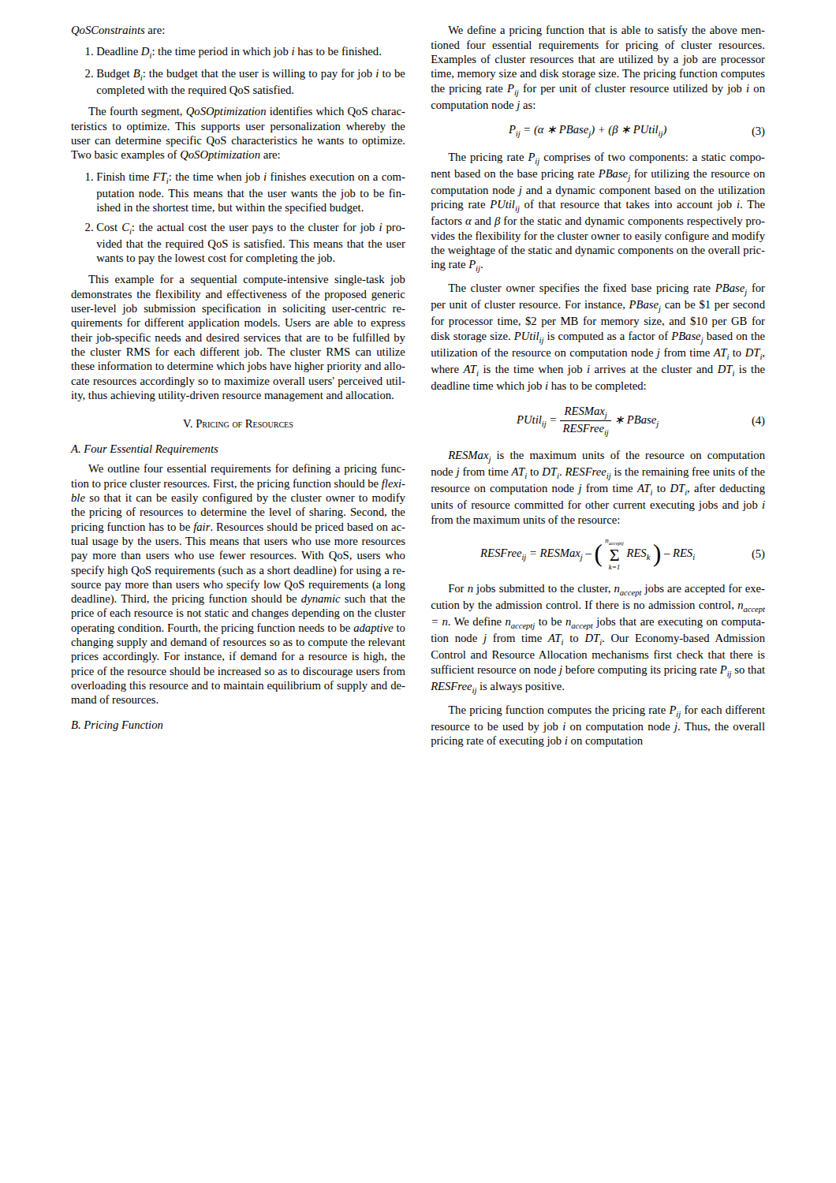QoSConstraints are:
Deadline Di: the time period in which job i has to be finished.
Budget Bi: the budget that the user is willing to pay for job i to be completed with the required QoS satisfied.
The fourth segment, QoSOptimization identifies which QoS characteristics to optimize. This supports user personalization whereby the user can determine specific QoS characteristics he wants to optimize. Two basic examples of QoSOptimization are:
Finish time FTi: the time when job i finishes execution on a computation node. This means that the user wants the job to be finished in the shortest time, but within the specified budget.
Cost Ci: the actual cost the user pays to the cluster for job i provided that the required QoS is satisfied. This means that the user wants to pay the lowest cost for completing the job.
This example for a sequential compute-intensive single-task job demonstrates the flexibility and effectiveness of the proposed generic user-level job submission specification in soliciting user-centric requirements for different application models. Users are able to express their job-specific needs and desired services that are to be fulfilled by the cluster RMS for each different job. The cluster RMS can utilize these information to determine which jobs have higher priority and allocate resources accordingly so to maximize overall users' perceived utility, thus achieving utility-driven resource management and allocation.
V. Pricing of Resources
A. Four Essential Requirements
We outline four essential requirements for defining a pricing function to price cluster resources. First, the pricing function should be flexible so that it can be easily configured by the cluster owner to modify the pricing of resources to determine the level of sharing. Second, the pricing function has to be fair. Resources should be priced based on actual usage by the users. This means that users who use more resources pay more than users who use fewer resources. With QoS, users who specify high QoS requirements (such as a short deadline) for using a resource pay more than users who specify low QoS requirements (a long deadline). Third, the pricing function should be dynamic such that the price of each resource is not static and changes depending on the cluster operating condition. Fourth, the pricing function needs to be adaptive to changing supply and demand of resources so as to compute the relevant prices accordingly. For instance, if demand for a resource is high, the price of the resource should be increased so as to discourage users from overloading this resource and to maintain equilibrium of supply and demand of resources.
B. Pricing Function
We define a pricing function that is able to satisfy the above mentioned four essential requirements for pricing of cluster resources. Examples of cluster resources that are utilized by a job are processor time, memory size and disk storage size. The pricing function computes the pricing rate Pij for per unit of cluster resource utilized by job i on computation node j as:
Pij = (α ∗ PBasej) + (β ∗ PUtilij) (3)
The pricing rate Pij comprises of two components: a static component based on the base pricing rate PBasej for utilizing the resource on computation node j and a dynamic component based on the utilization pricing rate PUtilij of that resource that takes into account job i. The factors α and β for the static and dynamic components respectively provides the flexibility for the cluster owner to easily configure and modify the weightage of the static and dynamic components on the overall pricing rate Pij.
The cluster owner specifies the fixed base pricing rate PBasej for per unit of cluster resource. For instance, PBasej can be $1 per second for processor time, $2 per MB for memory size, and $10 per GB for disk storage size. PUtilij is computed as a factor of PBasej based on the utilization of the resource on computation node j from time ATi to DTi, where ATi is the time when job i arrives at the cluster and DTi is the deadline time which job i has to be completed:
PUtilij = RESMaxj RESFreeij ∗ PBasej (4)
RESMaxj is the maximum units of the resource on computation node j from time ATi to DTi. RESFreeij is the remaining free units of the resource on computation node j from time ATi to DTi, after deducting units of resource committed for other current executing jobs and job i from the maximum units of the resource:
RESFreeij = RESMaxj – ( nacceptj Σ k=1 RESk ) – RESi (5)
For n jobs submitted to the cluster, naccept jobs are accepted for execution by the admission control. If there is no admission control, naccept = n. We define nacceptj to be naccept jobs that are executing on computation node j from time ATi to DTi. Our Economy-based Admission Control and Resource Allocation mechanisms first check that there is sufficient resource on node j before computing its pricing rate Pij so that RESFreeij is always positive.
The pricing function computes the pricing rate Pij for each different resource to be used by job i on computation node j. Thus, the overall pricing rate of executing job i on computation